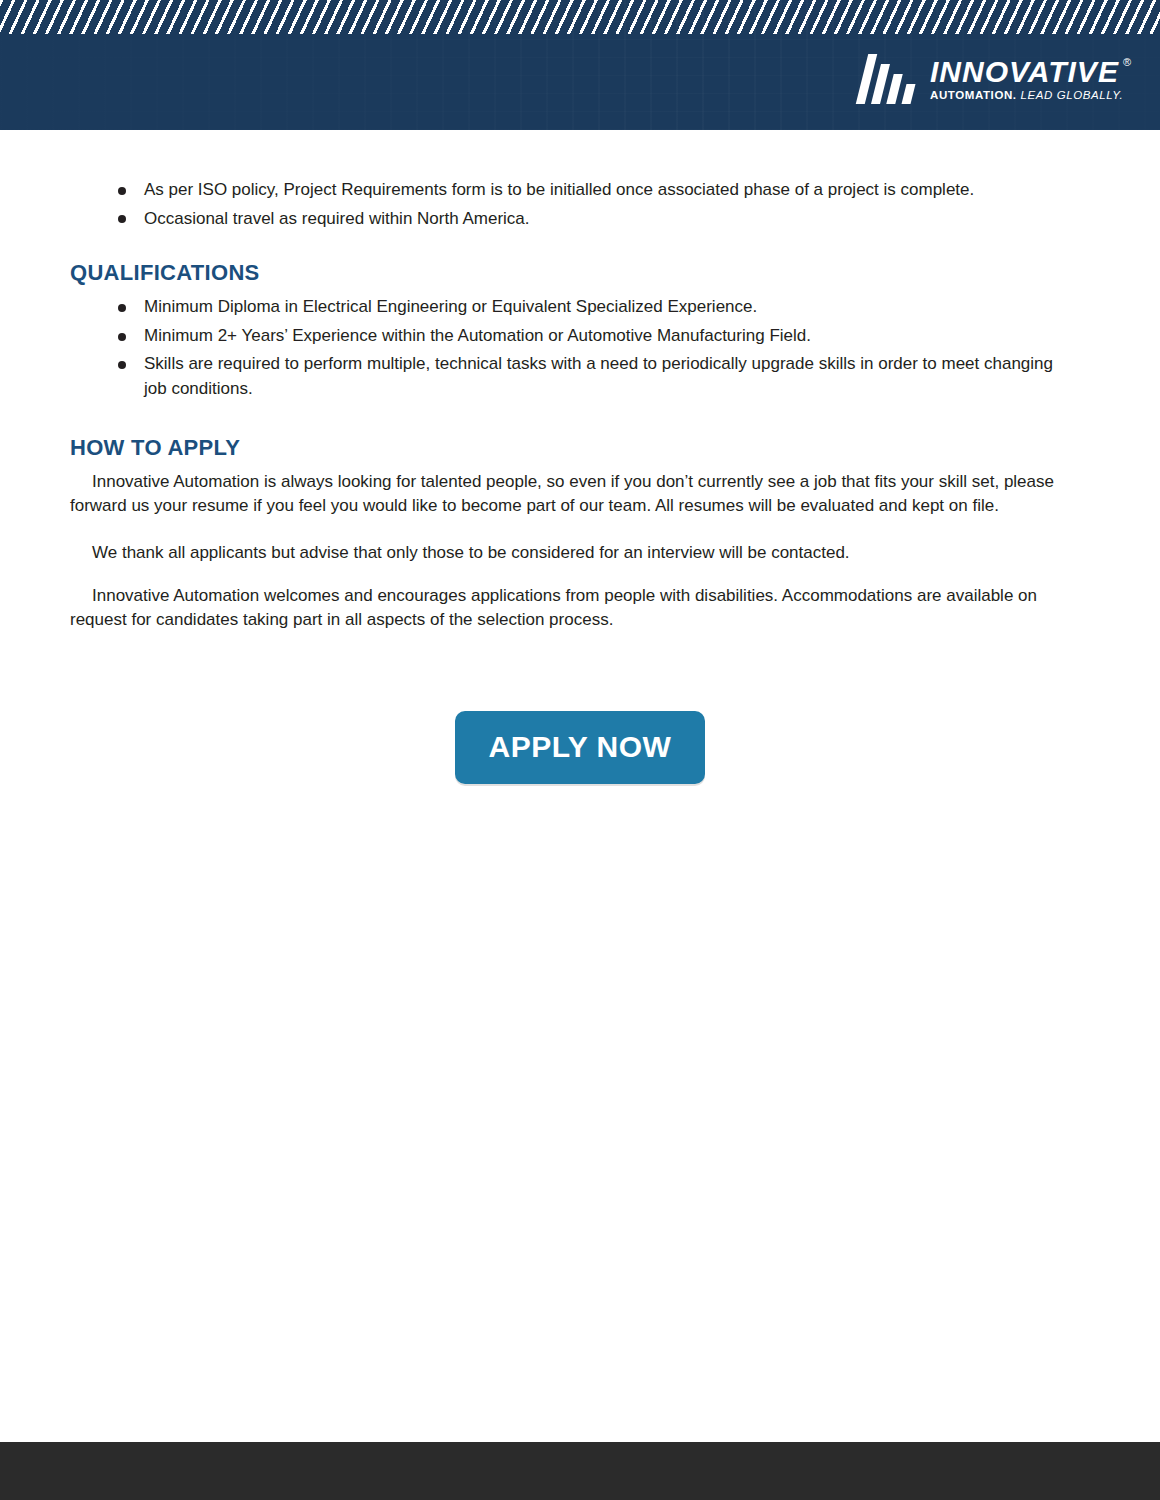INNOVATIVE®
AUTOMATION. LEAD GLOBALLY.
As per ISO policy, Project Requirements form is to be initialled once associated phase of a project is complete.
Occasional travel as required within North America.
QUALIFICATIONS
Minimum Diploma in Electrical Engineering or Equivalent Specialized Experience.
Minimum 2+ Years’ Experience within the Automation or Automotive Manufacturing Field.
Skills are required to perform multiple, technical tasks with a need to periodically upgrade skills in order to meet changing job conditions.
HOW TO APPLY
Innovative Automation is always looking for talented people, so even if you don’t currently see a job that fits your skill set, please forward us your resume if you feel you would like to become part of our team. All resumes will be evaluated and kept on file.
We thank all applicants but advise that only those to be considered for an interview will be contacted.
Innovative Automation welcomes and encourages applications from people with disabilities. Accommodations are available on request for candidates taking part in all aspects of the selection process.
APPLY NOW